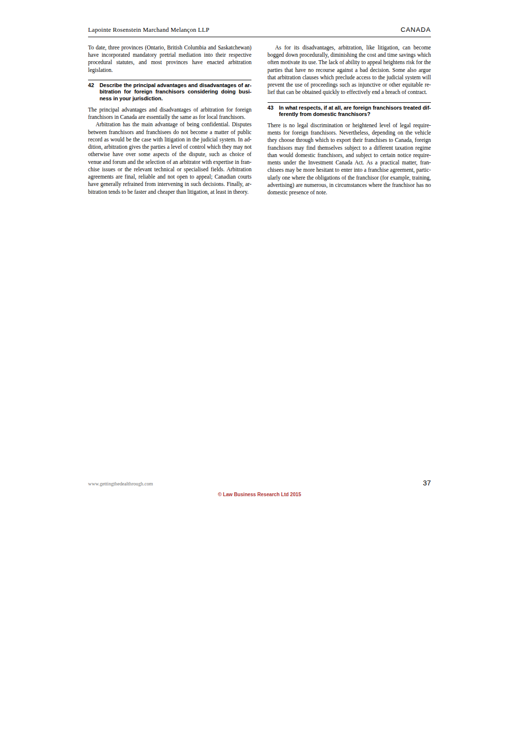Lapointe Rosenstein Marchand Melançon LLP
CANADA
To date, three provinces (Ontario, British Columbia and Saskatchewan) have incorporated mandatory pretrial mediation into their respective procedural statutes, and most provinces have enacted arbitration legislation.
42
Describe the principal advantages and disadvantages of arbitration for foreign franchisors considering doing business in your jurisdiction.
The principal advantages and disadvantages of arbitration for foreign franchisors in Canada are essentially the same as for local franchisors.
Arbitration has the main advantage of being confidential. Disputes between franchisors and franchisees do not become a matter of public record as would be the case with litigation in the judicial system. In addition, arbitration gives the parties a level of control which they may not otherwise have over some aspects of the dispute, such as choice of venue and forum and the selection of an arbitrator with expertise in franchise issues or the relevant technical or specialised fields. Arbitration agreements are final, reliable and not open to appeal; Canadian courts have generally refrained from intervening in such decisions. Finally, arbitration tends to be faster and cheaper than litigation, at least in theory.
As for its disadvantages, arbitration, like litigation, can become bogged down procedurally, diminishing the cost and time savings which often motivate its use. The lack of ability to appeal heightens risk for the parties that have no recourse against a bad decision. Some also argue that arbitration clauses which preclude access to the judicial system will prevent the use of proceedings such as injunctive or other equitable relief that can be obtained quickly to effectively end a breach of contract.
43
In what respects, if at all, are foreign franchisors treated differently from domestic franchisors?
There is no legal discrimination or heightened level of legal requirements for foreign franchisors. Nevertheless, depending on the vehicle they choose through which to export their franchises to Canada, foreign franchisors may find themselves subject to a different taxation regime than would domestic franchisors, and subject to certain notice requirements under the Investment Canada Act. As a practical matter, franchisees may be more hesitant to enter into a franchise agreement, particularly one where the obligations of the franchisor (for example, training, advertising) are numerous, in circumstances where the franchisor has no domestic presence of note.
www.gettingthedealthrough.com
37
© Law Business Research Ltd 2015